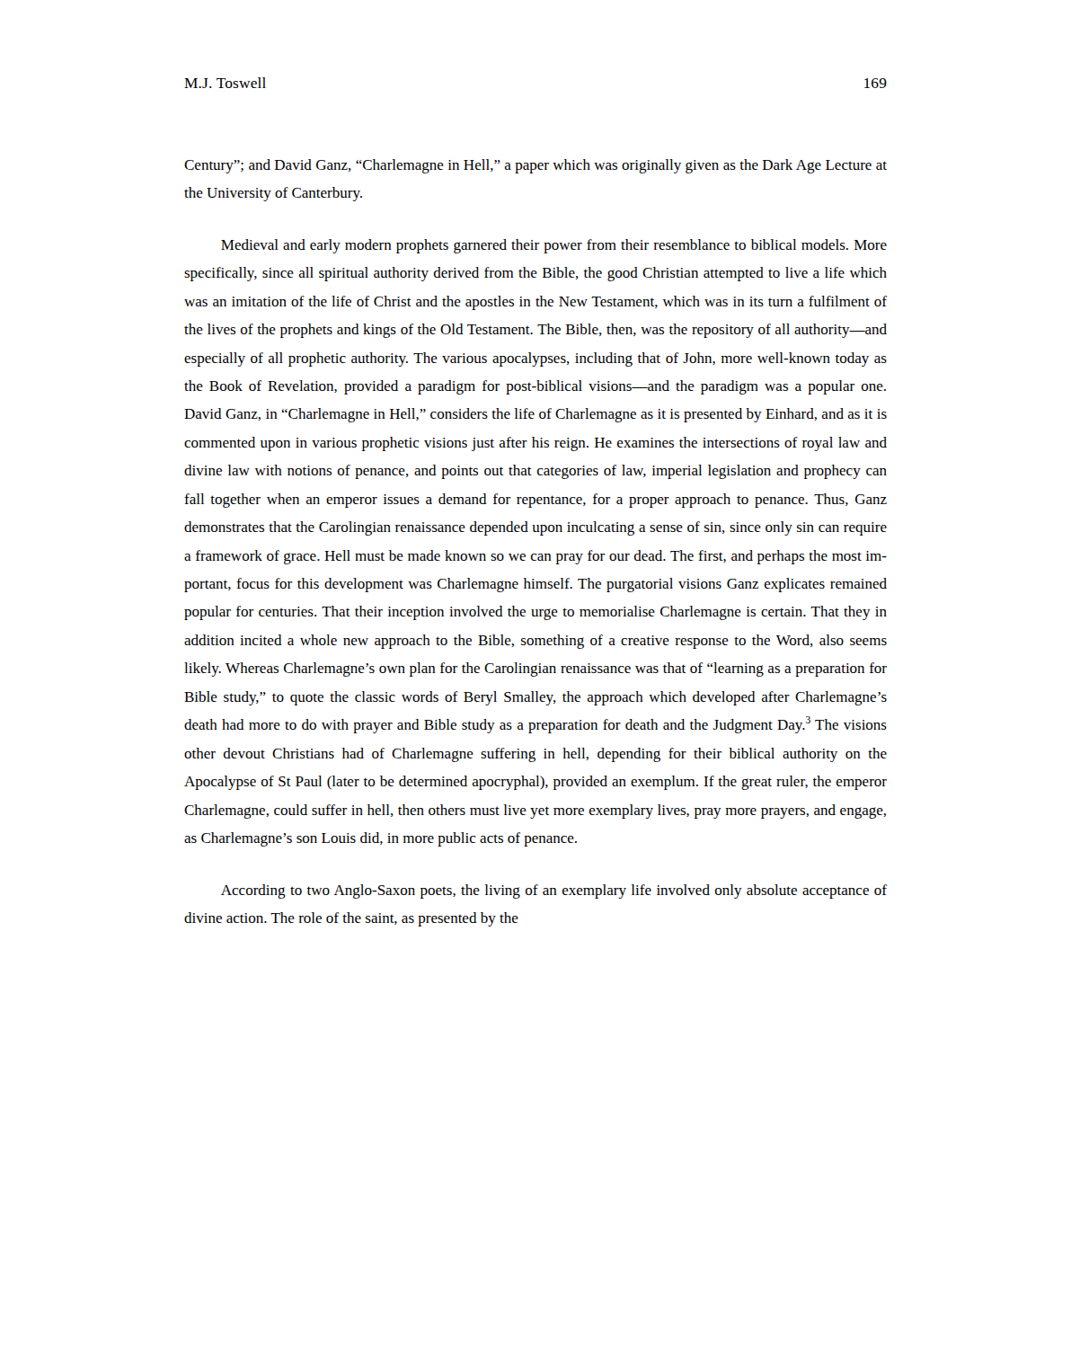M.J. Toswell 169
Century”; and David Ganz, “Charlemagne in Hell,” a paper which was originally given as the Dark Age Lecture at the University of Canterbury.
Medieval and early modern prophets garnered their power from their resemblance to biblical models. More specifically, since all spiritual authority derived from the Bible, the good Christian attempted to live a life which was an imitation of the life of Christ and the apostles in the New Testament, which was in its turn a fulfilment of the lives of the prophets and kings of the Old Testament. The Bible, then, was the repository of all authority—and especially of all prophetic authority. The various apocalypses, including that of John, more well-known today as the Book of Revelation, provided a paradigm for post-biblical visions—and the paradigm was a popular one. David Ganz, in “Charlemagne in Hell,” considers the life of Charlemagne as it is presented by Einhard, and as it is commented upon in various prophetic visions just after his reign. He examines the intersections of royal law and divine law with notions of penance, and points out that categories of law, imperial legislation and prophecy can fall together when an emperor issues a demand for repentance, for a proper approach to penance. Thus, Ganz demonstrates that the Carolingian renaissance depended upon inculcating a sense of sin, since only sin can require a framework of grace. Hell must be made known so we can pray for our dead. The first, and perhaps the most important, focus for this development was Charlemagne himself. The purgatorial visions Ganz explicates remained popular for centuries. That their inception involved the urge to memorialise Charlemagne is certain. That they in addition incited a whole new approach to the Bible, something of a creative response to the Word, also seems likely. Whereas Charlemagne’s own plan for the Carolingian renaissance was that of “learning as a preparation for Bible study,” to quote the classic words of Beryl Smalley, the approach which developed after Charlemagne’s death had more to do with prayer and Bible study as a preparation for death and the Judgment Day.3 The visions other devout Christians had of Charlemagne suffering in hell, depending for their biblical authority on the Apocalypse of St Paul (later to be determined apocryphal), provided an exemplum. If the great ruler, the emperor Charlemagne, could suffer in hell, then others must live yet more exemplary lives, pray more prayers, and engage, as Charlemagne’s son Louis did, in more public acts of penance.
According to two Anglo-Saxon poets, the living of an exemplary life involved only absolute acceptance of divine action. The role of the saint, as presented by the